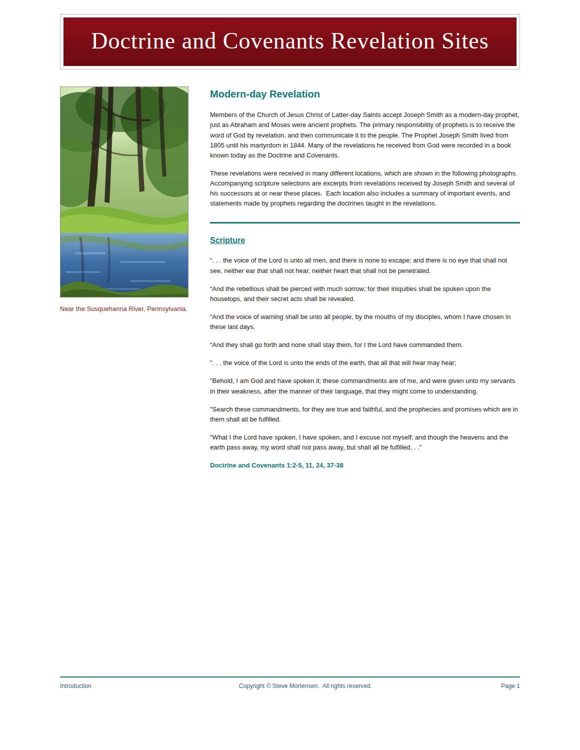Doctrine and Covenants Revelation Sites
Near the Susquehanna River, Pennsylvania.
Modern-day Revelation
Members of the Church of Jesus Christ of Latter-day Saints accept Joseph Smith as a modern-day prophet, just as Abraham and Moses were ancient prophets. The primary responsibility of prophets is to receive the word of God by revelation, and then communicate it to the people. The Prophet Joseph Smith lived from 1805 until his martyrdom in 1844. Many of the revelations he received from God were recorded in a book known today as the Doctrine and Covenants.
These revelations were received in many different locations, which are shown in the following photographs. Accompanying scripture selections are excerpts from revelations received by Joseph Smith and several of his successors at or near these places. Each location also includes a summary of important events, and statements made by prophets regarding the doctrines taught in the revelations.
Scripture
“. . . the voice of the Lord is unto all men, and there is none to escape; and there is no eye that shall not see, neither ear that shall not hear, neither heart that shall not be penetrated.
“And the rebellious shall be pierced with much sorrow; for their iniquities shall be spoken upon the housetops, and their secret acts shall be revealed.
“And the voice of warning shall be unto all people, by the mouths of my disciples, whom I have chosen in these last days.
“And they shall go forth and none shall stay them, for I the Lord have commanded them.
". . . the voice of the Lord is unto the ends of the earth, that all that will hear may hear;
"Behold, I am God and have spoken it; these commandments are of me, and were given unto my servants in their weakness, after the manner of their language, that they might come to understanding.
"Search these commandments, for they are true and faithful, and the prophecies and promises which are in them shall all be fulfilled.
"What I the Lord have spoken, I have spoken, and I excuse not myself; and though the heavens and the earth pass away, my word shall not pass away, but shall all be fulfilled. . ."
Doctrine and Covenants 1:2-5, 11, 24, 37-38
| Introduction | Copyright © Steve Mortensen. All rights reserved. | Page 1 |